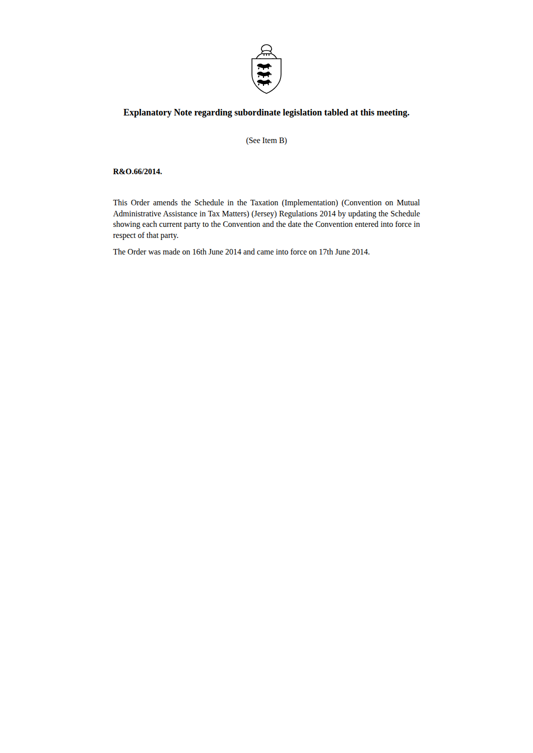Explanatory Note regarding subordinate legislation tabled at this meeting.
(See Item B)
R&O.66/2014.
This Order amends the Schedule in the Taxation (Implementation) (Convention on Mutual Administrative Assistance in Tax Matters) (Jersey) Regulations 2014 by updating the Schedule showing each current party to the Convention and the date the Convention entered into force in respect of that party.
The Order was made on 16th June 2014 and came into force on 17th June 2014.